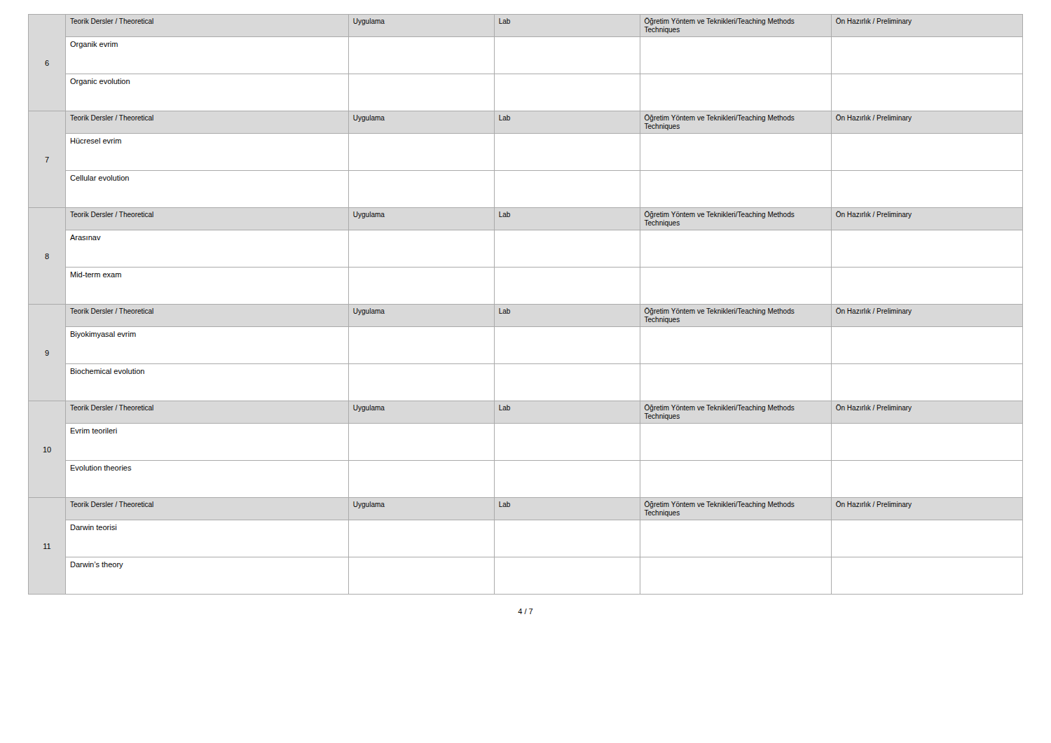| 6 | Teorik Dersler / Theoretical | Uygulama | Lab | Öğretim Yöntem ve Teknikleri/Teaching Methods Techniques | Ön Hazırlık / Preliminary |
| Organik evrim | | | | |
| Organic evolution | | | | |
| 7 | Teorik Dersler / Theoretical | Uygulama | Lab | Öğretim Yöntem ve Teknikleri/Teaching Methods Techniques | Ön Hazırlık / Preliminary |
| Hücresel evrim | | | | |
| Cellular evolution | | | | |
| 8 | Teorik Dersler / Theoretical | Uygulama | Lab | Öğretim Yöntem ve Teknikleri/Teaching Methods Techniques | Ön Hazırlık / Preliminary |
| Arasınav | | | | |
| Mid-term exam | | | | |
| 9 | Teorik Dersler / Theoretical | Uygulama | Lab | Öğretim Yöntem ve Teknikleri/Teaching Methods Techniques | Ön Hazırlık / Preliminary |
| Biyokimyasal evrim | | | | |
| Biochemical evolution | | | | |
| 10 | Teorik Dersler / Theoretical | Uygulama | Lab | Öğretim Yöntem ve Teknikleri/Teaching Methods Techniques | Ön Hazırlık / Preliminary |
| Evrim teorileri | | | | |
| Evolution theories | | | | |
| 11 | Teorik Dersler / Theoretical | Uygulama | Lab | Öğretim Yöntem ve Teknikleri/Teaching Methods Techniques | Ön Hazırlık / Preliminary |
| Darwin teorisi | | | | |
| Darwin’s theory | | | | |
4 / 7